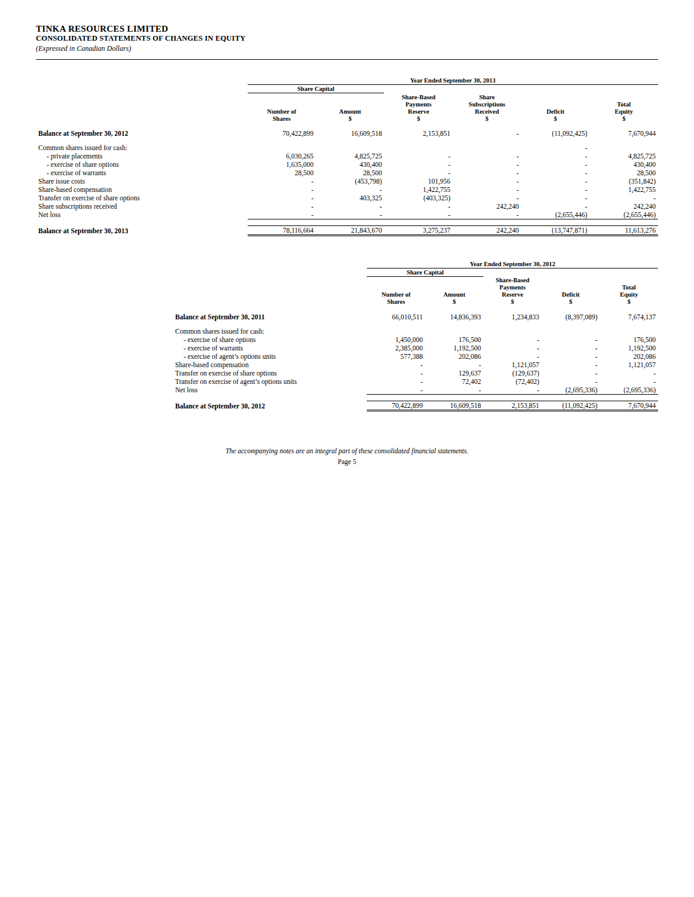TINKA RESOURCES LIMITED
CONSOLIDATED STATEMENTS OF CHANGES IN EQUITY
(Expressed in Canadian Dollars)
| | Year Ended September 30, 2013 |
| | Share Capital | |
| | Number of Shares | Amount $ | Share-Based Payments Reserve $ | Share Subscriptions Received $ | Deficit $ | Total Equity $ |
| Balance at September 30, 2012 | 70,422,899 | 16,609,518 | 2,153,851 | - | (11,092,425) | 7,670,944 |
| Common shares issued for cash: | | | | | - | |
| - private placements | 6,030,265 | 4,825,725 | - | - | - | 4,825,725 |
| - exercise of share options | 1,635,000 | 430,400 | - | - | - | 430,400 |
| - exercise of warrants | 28,500 | 28,500 | - | - | - | 28,500 |
| Share issue costs | - | (453,798) | 101,956 | - | - | (351,842) |
| Share-based compensation | - | - | 1,422,755 | - | - | 1,422,755 |
| Transfer on exercise of share options | - | 403,325 | (403,325) | - | - | - |
| Share subscriptions received | - | - | - | 242,240 | - | 242,240 |
| Net loss | - | - | - | - | (2,655,446) | (2,655,446) |
| Balance at September 30, 2013 | 78,116,664 | 21,843,670 | 3,275,237 | 242,240 | (13,747,871) | 11,613,276 |
| | Year Ended September 30, 2012 |
| | Share Capital | |
| | Number of Shares | Amount $ | Share-Based Payments Reserve $ | Deficit $ | Total Equity $ |
| Balance at September 30, 2011 | 66,010,511 | 14,836,393 | 1,234,833 | (8,397,089) | 7,674,137 |
| Common shares issued for cash: | | | | | |
| - exercise of share options | 1,450,000 | 176,500 | - | - | 176,500 |
| - exercise of warrants | 2,385,000 | 1,192,500 | - | - | 1,192,500 |
| - exercise of agent’s options units | 577,388 | 202,086 | - | - | 202,086 |
| Share-based compensation | - | - | 1,121,057 | - | 1,121,057 |
| Transfer on exercise of share options | - | 129,637 | (129,637) | - | - |
| Transfer on exercise of agent’s options units | - | 72,402 | (72,402) | - | - |
| Net loss | - | - | - | (2,695,336) | (2,695,336) |
| Balance at September 30, 2012 | 70,422,899 | 16,609,518 | 2,153,851 | (11,092,425) | 7,670,944 |
The accompanying notes are an integral part of these consolidated financial statements.
Page 5